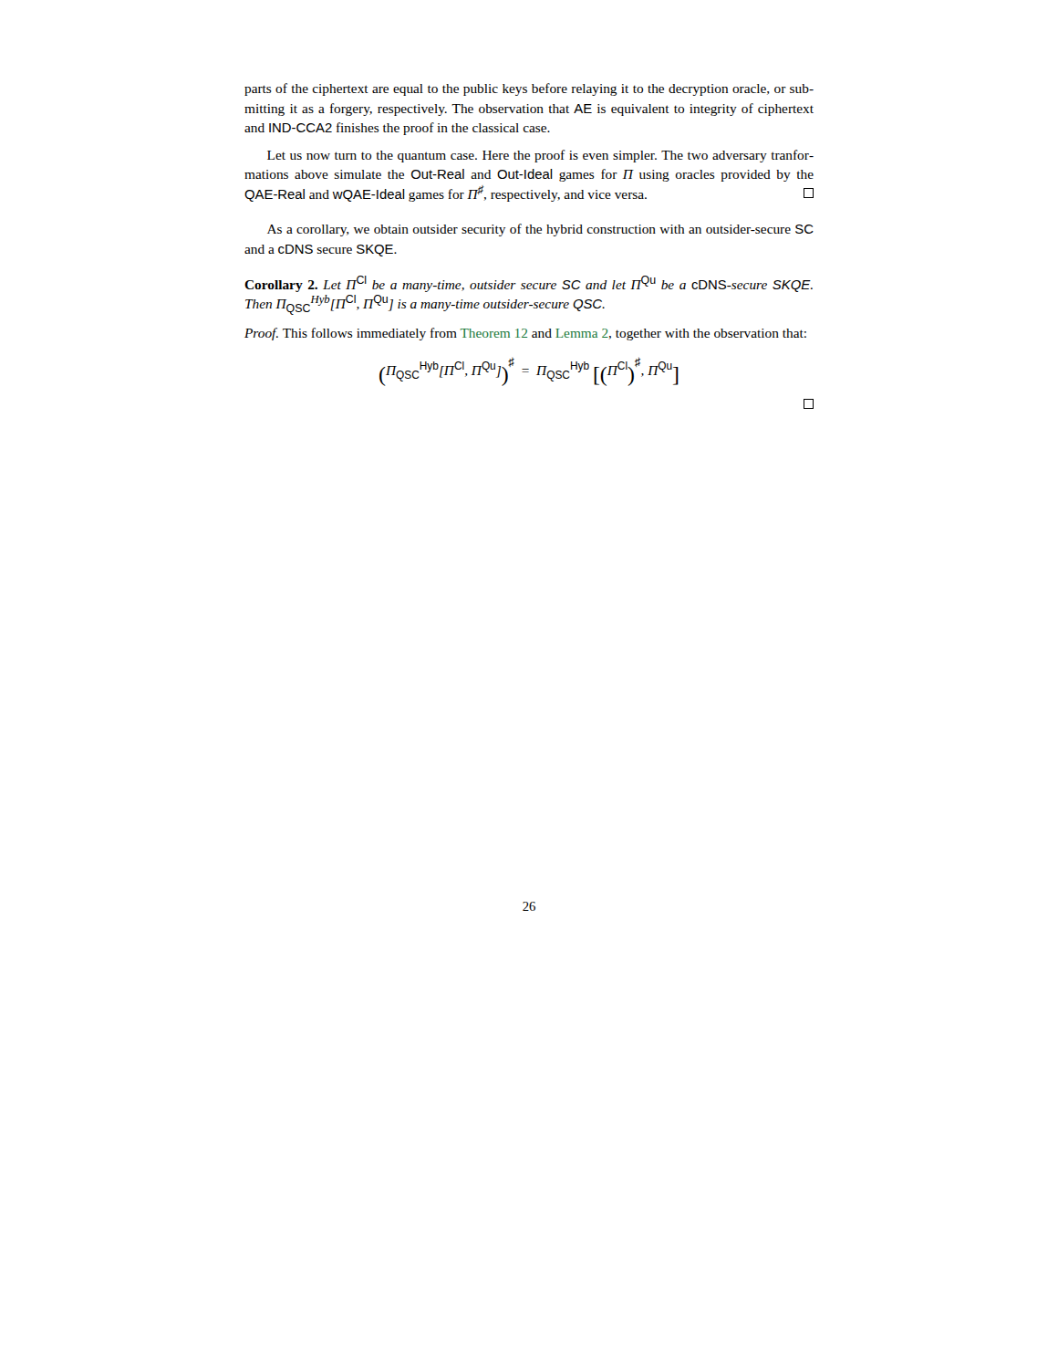parts of the ciphertext are equal to the public keys before relaying it to the decryption oracle, or submitting it as a forgery, respectively. The observation that AE is equivalent to integrity of ciphertext and IND-CCA2 finishes the proof in the classical case.
Let us now turn to the quantum case. Here the proof is even simpler. The two adversary tranformations above simulate the Out-Real and Out-Ideal games for Π using oracles provided by the QAE-Real and wQAE-Ideal games for Π♯, respectively, and vice versa.
As a corollary, we obtain outsider security of the hybrid construction with an outsider-secure SC and a cDNS secure SKQE.
Corollary 2. Let ΠCl be a many-time, outsider secure SC and let ΠQu be a cDNS-secure SKQE. Then ΠQSCHyb[ΠCl, ΠQu] is a many-time outsider-secure QSC.
Proof. This follows immediately from Theorem 12 and Lemma 2, together with the observation that:
(ΠQSCHyb[ΠCl, ΠQu])♯ = ΠQSCHyb [(ΠCl)♯, ΠQu]
26